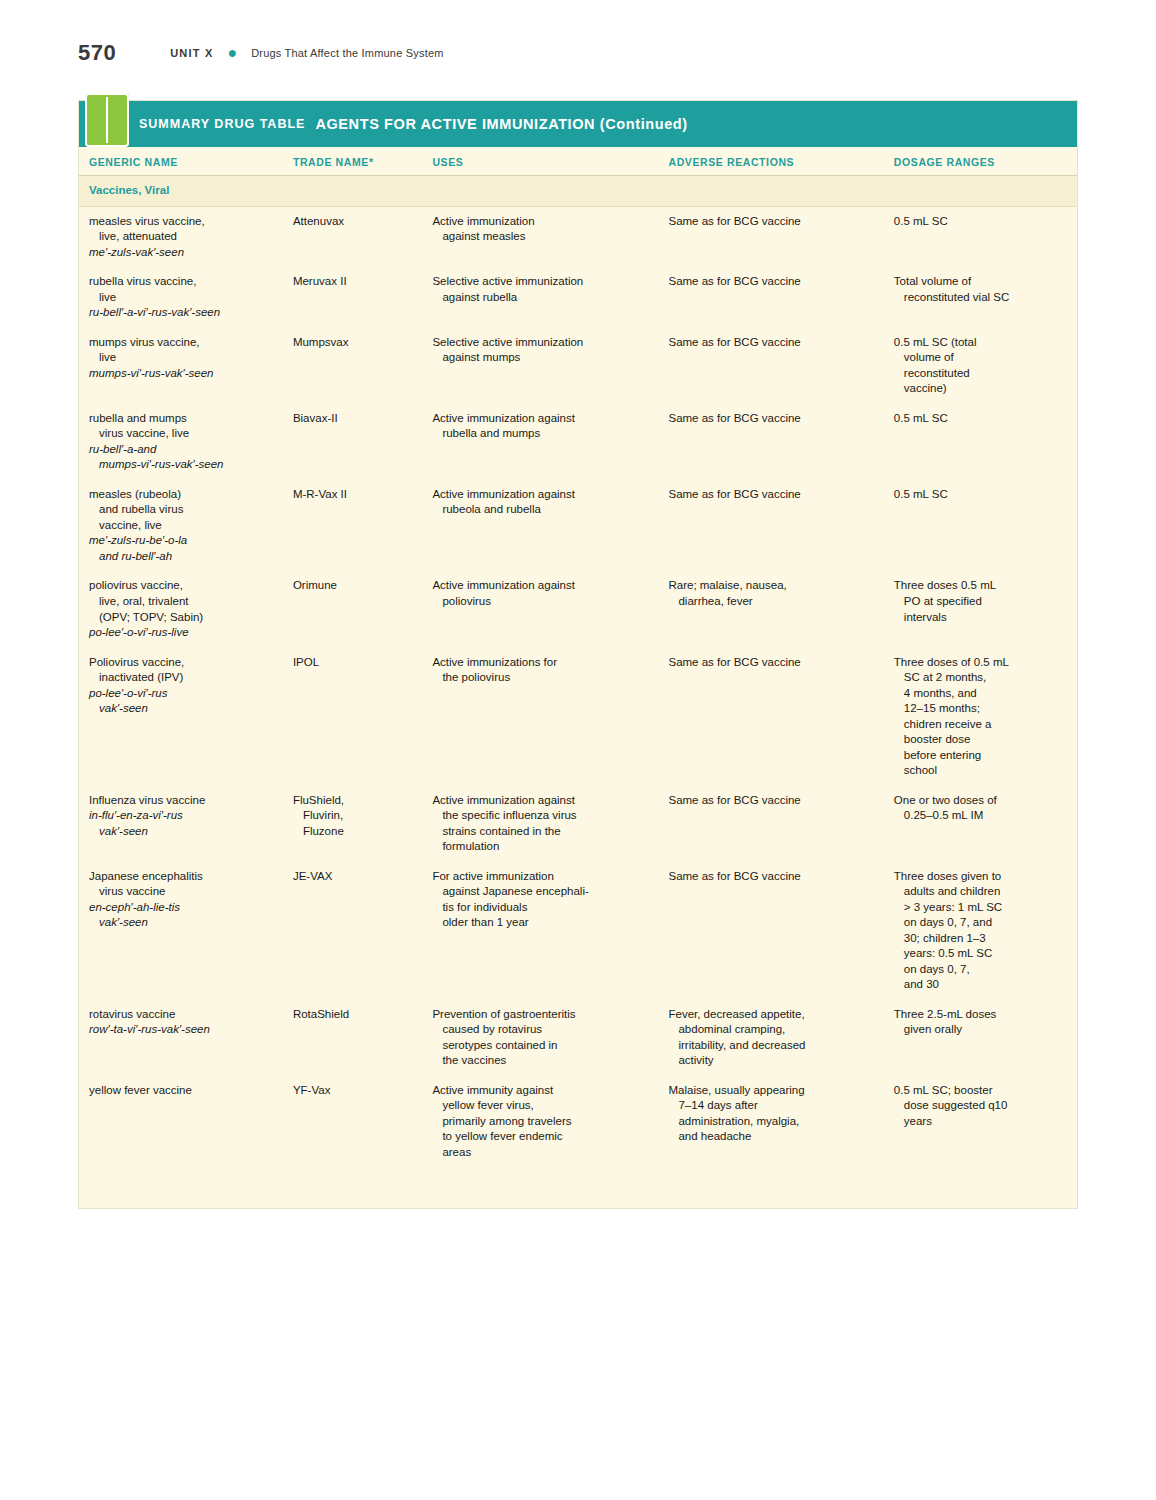570 UNIT X ● Drugs That Affect the Immune System
SUMMARY DRUG TABLE AGENTS FOR ACTIVE IMMUNIZATION (Continued)
| GENERIC NAME | TRADE NAME* | USES | ADVERSE REACTIONS | DOSAGE RANGES |
| --- | --- | --- | --- | --- |
| Vaccines, Viral |
| measles virus vaccine, live, attenuated me′-zuls-vak′-seen | Attenuvax | Active immunization against measles | Same as for BCG vaccine | 0.5 mL SC |
| rubella virus vaccine, live ru-bell′-a-vi′-rus-vak′-seen | Meruvax II | Selective active immunization against rubella | Same as for BCG vaccine | Total volume of reconstituted vial SC |
| mumps virus vaccine, live mumps-vi′-rus-vak′-seen | Mumpsvax | Selective active immunization against mumps | Same as for BCG vaccine | 0.5 mL SC (total volume of reconstituted vaccine) |
| rubella and mumps virus vaccine, live ru-bell′-a-and mumps-vi′-rus-vak′-seen | Biavax-II | Active immunization against rubella and mumps | Same as for BCG vaccine | 0.5 mL SC |
| measles (rubeola) and rubella virus vaccine, live me′-zuls-ru-be′-o-la and ru-bell′-ah | M-R-Vax II | Active immunization against rubeola and rubella | Same as for BCG vaccine | 0.5 mL SC |
| poliovirus vaccine, live, oral, trivalent (OPV; TOPV; Sabin) po-lee′-o-vi′-rus-live | Orimune | Active immunization against poliovirus | Rare; malaise, nausea, diarrhea, fever | Three doses 0.5 mL PO at specified intervals |
| Poliovirus vaccine, inactivated (IPV) po-lee′-o-vi′-rus vak′-seen | IPOL | Active immunizations for the poliovirus | Same as for BCG vaccine | Three doses of 0.5 mL SC at 2 months, 4 months, and 12–15 months; chidren receive a booster dose before entering school |
| Influenza virus vaccine in-flu′-en-za-vi′-rus vak′-seen | FluShield, Fluvirin, Fluzone | Active immunization against the specific influenza virus strains contained in the formulation | Same as for BCG vaccine | One or two doses of 0.25–0.5 mL IM |
| Japanese encephalitis virus vaccine en-ceph′-ah-lie-tis vak′-seen | JE-VAX | For active immunization against Japanese encephali- tis for individuals older than 1 year | Same as for BCG vaccine | Three doses given to adults and children > 3 years: 1 mL SC on days 0, 7, and 30; children 1–3 years: 0.5 mL SC on days 0, 7, and 30 |
| rotavirus vaccine row′-ta-vi′-rus-vak′-seen | RotaShield | Prevention of gastroenteritis caused by rotavirus serotypes contained in the vaccines | Fever, decreased appetite, abdominal cramping, irritability, and decreased activity | Three 2.5-mL doses given orally |
| yellow fever vaccine | YF-Vax | Active immunity against yellow fever virus, primarily among travelers to yellow fever endemic areas | Malaise, usually appearing 7–14 days after administration, myalgia, and headache | 0.5 mL SC; booster dose suggested q10 years |